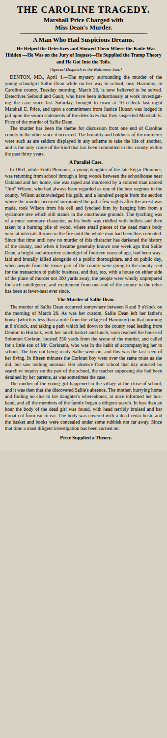The Caroline Tragedy.
Marshall Price Charged with
Miss Dean's Murder.
A Man Who Had Suspicious Dreams.
He Helped the Detectives and Showed Them Where the Knife Was Hidden —He Was on the Jury of Inquest—He Supplied the Tramp Theory and He Got Into the Toils.
[Special Dispatch to the Baltimore Sun.]
DENTON, MD., April 4.—The mystery surrounding the murder of the young schoolgirl Sallie Dean while on her way to school, near Harmony, in Caroline county, Tuesday morning, March 26, is now believed to be solved. Detectives Seibold and Gault, who have been industriously at work investigating the case since last Saturday, brought to town at 10 o'clock last night Marshall E. Price, and upon a commitment from Justice Hutson was lodged in jail upon the sworn statements of the detectives that they suspected Marshall E. Price of the murder of Sallie Dean.
The murder has been the theme for discussion from one end of Caroline county to the other since it occurred. The brutality and boldness of the murderer were such as are seldom displayed in any scheme to take the life of another, and is the only crime of the kind that has been committed in this county within the past thirty years.
A Parallel Case.
In 1863, while Edith Plummer, a young daughter of the late Edgar Plummer, was returning from school through a long woods between the schoolhouse near Oakland and her home, she was raped and murdered by a colored man named "Jim" Wilson, who had always been regarded as one of the best negroes in the county. Wilson acknowledged his guilt, and a hundred people from the section where the murder occurred surrounded the jail a few nights after the arrest was made, took Wilson from his cell and lynched him by hanging him from a sycamore tree which still stands in the courthouse grounds. The lynching was of a most summary character, as his body was riddled with bullets and then taken to a burning pile of wood, where small pieces of the dead man's body were at intervals thrown in the fire until the whole man had been thus cremated. Since that time until now no murder of this character has darkened the history of the county, and when it became generally known one week ago that Sallie Dean, a bright and attractive schoolgirl of fourteen years of age, had been waylaid and brutally killed alongside of a public thoroughfare, and on public day, when people from the lower part of the county were going to the county seat for the transaction of public business, and that, too, with a house on either side of the place of murder not 300 yards away, the people were wholly unprepared for such intelligence, and excitement from one end of the county to the other has been at fever-heat ever since.
The Murder of Sallie Dean.
The murder of Sallie Dean occurred somewhere between 8 and 9 o'clock on the morning of March 26. As was her custom, Sallie Dean left her father's house (which is less than a mile from the village of Harmony) on that morning at 8 o'clock, and taking a path which led down to the county road leading from Denton to Hurlock, with her lunch basket and lunch, soon reached the house of Solomon Corkran, located 350 yards from the scene of the murder, and called for a little son of Mr. Corkran's, who was in the habit of accompanying her to school. The boy not being ready Sallie went on, and this was the last seen of her living. In fifteen minutes the Corkran boy went over the same route as she did, but saw nothing unusual. Her absence from school that day aroused no search or inquiry on the part of the school, the teacher supposing she had been detained by her parents, as was sometimes the case.
The mother of the young girl happened in the village at the close of school, and it was then that she discovered Sallie's absence. The mother, hurrying home and finding no clue to her daughter's whereabouts, at once informed her husband, and all the members of the family began a diligent search. In less than an hour the body of the dead girl was found, with head terribly bruised and her throat cut from ear to ear. The body was covered with a dead cedar bush, and the basket and books were concealed under some rubbish not far away. Since that time a most diligent investigation has been carried on.
Price Supplied a Theory.